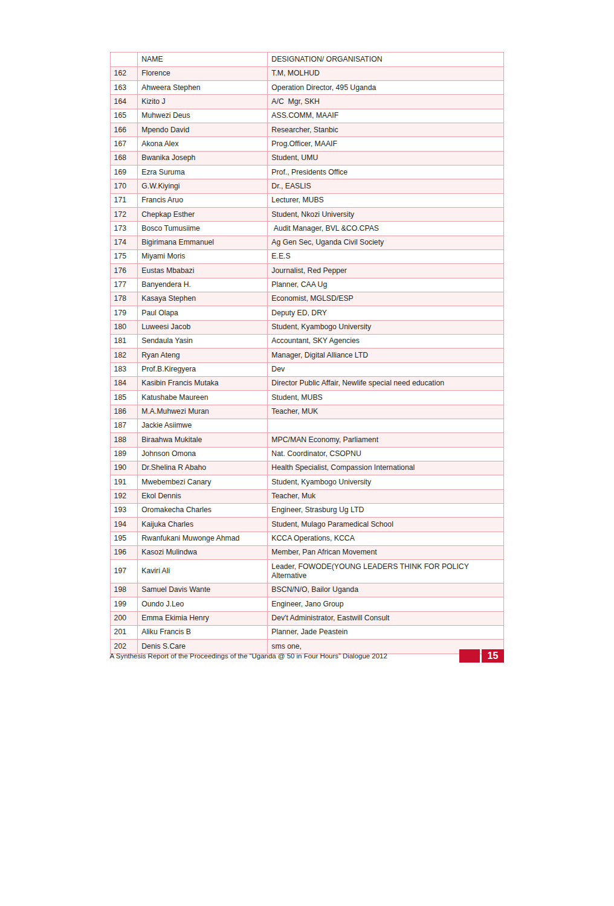| | NAME | DESIGNATION/ ORGANISATION |
| --- | --- | --- |
| 162 | Florence | T.M, MOLHUD |
| 163 | Ahweera Stephen | Operation Director, 495 Uganda |
| 164 | Kizito J | A/C Mgr, SKH |
| 165 | Muhwezi Deus | ASS.COMM, MAAIF |
| 166 | Mpendo David | Researcher, Stanbic |
| 167 | Akona Alex | Prog.Officer, MAAIF |
| 168 | Bwanika Joseph | Student, UMU |
| 169 | Ezra Suruma | Prof., Presidents Office |
| 170 | G.W.Kiyingi | Dr., EASLIS |
| 171 | Francis Aruo | Lecturer, MUBS |
| 172 | Chepkap Esther | Student, Nkozi University |
| 173 | Bosco Tumusiime | Audit Manager, BVL &CO.CPAS |
| 174 | Bigirimana Emmanuel | Ag Gen Sec, Uganda Civil Society |
| 175 | Miyami Moris | E.E.S |
| 176 | Eustas Mbabazi | Journalist, Red Pepper |
| 177 | Banyendera H. | Planner, CAA Ug |
| 178 | Kasaya Stephen | Economist, MGLSD/ESP |
| 179 | Paul Olapa | Deputy ED, DRY |
| 180 | Luweesi Jacob | Student, Kyambogo University |
| 181 | Sendaula Yasin | Accountant, SKY Agencies |
| 182 | Ryan Ateng | Manager, Digital Alliance LTD |
| 183 | Prof.B.Kiregyera | Dev |
| 184 | Kasibin Francis Mutaka | Director Public Affair, Newlife special need education |
| 185 | Katushabe Maureen | Student, MUBS |
| 186 | M.A.Muhwezi Muran | Teacher, MUK |
| 187 | Jackie Asiimwe | |
| 188 | Biraahwa Mukitale | MPC/MAN Economy, Parliament |
| 189 | Johnson Omona | Nat. Coordinator, CSOPNU |
| 190 | Dr.Shelina R Abaho | Health Specialist, Compassion International |
| 191 | Mwebembezi Canary | Student, Kyambogo University |
| 192 | Ekol Dennis | Teacher, Muk |
| 193 | Oromakecha Charles | Engineer, Strasburg Ug LTD |
| 194 | Kaijuka Charles | Student, Mulago Paramedical School |
| 195 | Rwanfukani Muwonge Ahmad | KCCA Operations, KCCA |
| 196 | Kasozi Mulindwa | Member, Pan African Movement |
| 197 | Kaviri Ali | Leader, FOWODE(YOUNG LEADERS THINK FOR POLICY Alternative |
| 198 | Samuel Davis Wante | BSCN/N/O, Bailor Uganda |
| 199 | Oundo J.Leo | Engineer, Jano Group |
| 200 | Emma Ekimia Henry | Dev't Administrator, Eastwill Consult |
| 201 | Aliku Francis B | Planner, Jade Peastein |
| 202 | Denis S.Care | sms one, |
A Synthesis Report of the Proceedings of the “Uganda @ 50 in Four Hours” Dialogue 2012
15